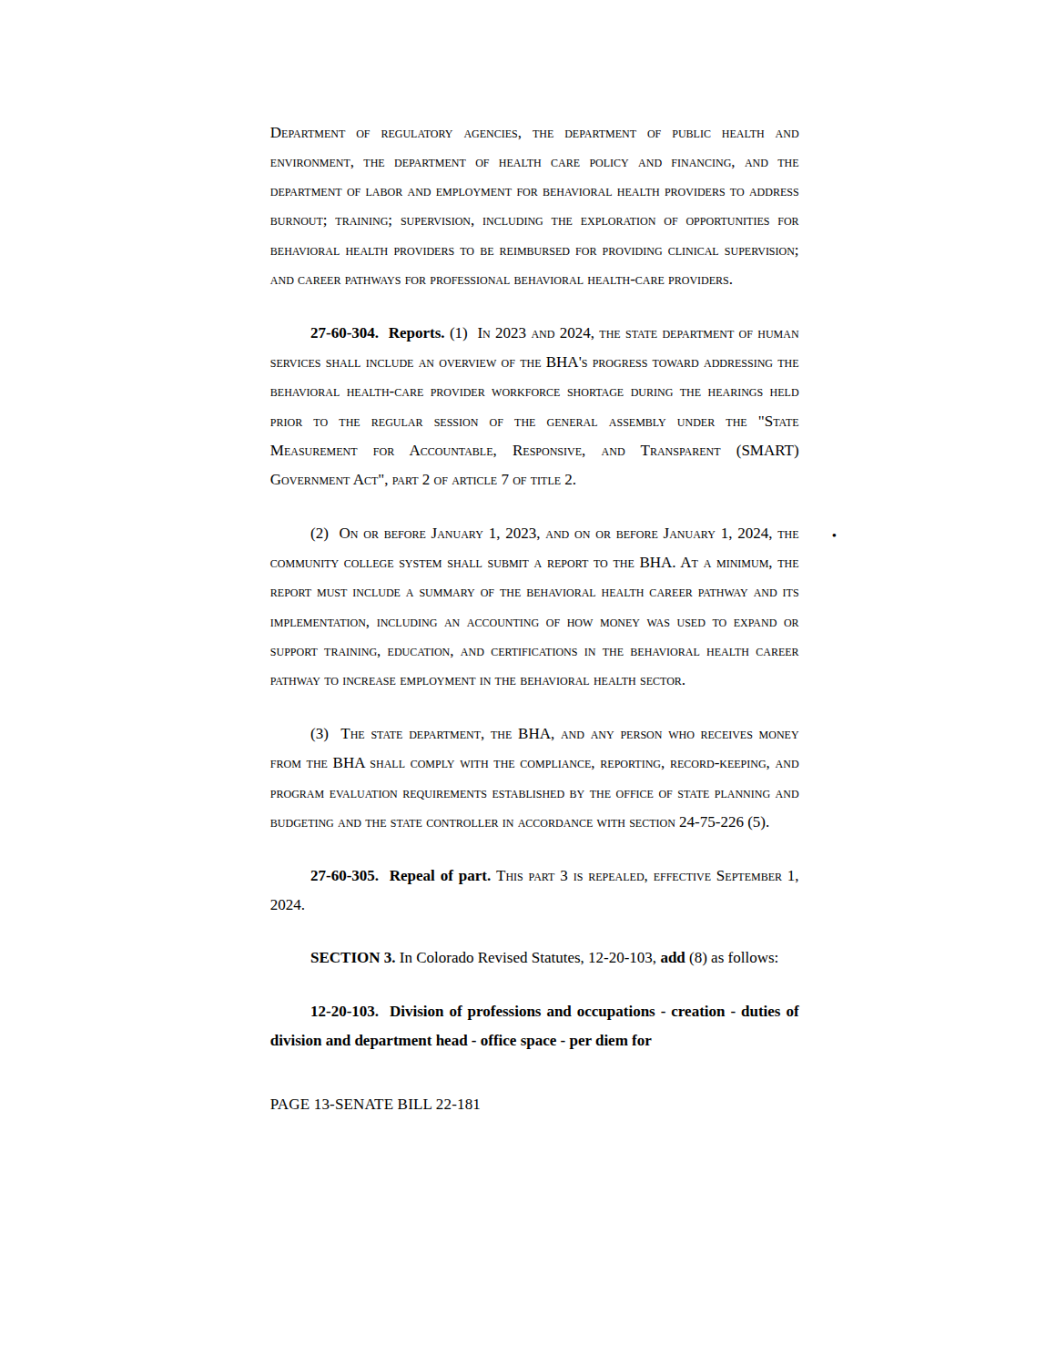Department of regulatory agencies, the department of public health and environment, the department of health care policy and financing, and the department of labor and employment for behavioral health providers to address burnout; training; supervision, including the exploration of opportunities for behavioral health providers to be reimbursed for providing clinical supervision; and career pathways for professional behavioral health-care providers.
27-60-304. Reports. (1) In 2023 and 2024, the state department of human services shall include an overview of the BHA's progress toward addressing the behavioral health-care provider workforce shortage during the hearings held prior to the regular session of the general assembly under the "State Measurement for Accountable, Responsive, and Transparent (SMART) Government Act", part 2 of article 7 of title 2.
(2) On or before January 1, 2023, and on or before January 1, 2024, the community college system shall submit a report to the BHA. At a minimum, the report must include a summary of the behavioral health career pathway and its implementation, including an accounting of how money was used to expand or support training, education, and certifications in the behavioral health career pathway to increase employment in the behavioral health sector.
(3) The state department, the BHA, and any person who receives money from the BHA shall comply with the compliance, reporting, record-keeping, and program evaluation requirements established by the office of state planning and budgeting and the state controller in accordance with section 24-75-226 (5).
27-60-305. Repeal of part. This part 3 is repealed, effective September 1, 2024.
SECTION 3. In Colorado Revised Statutes, 12-20-103, add (8) as follows:
12-20-103. Division of professions and occupations - creation - duties of division and department head - office space - per diem for
•
PAGE 13-SENATE BILL 22-181